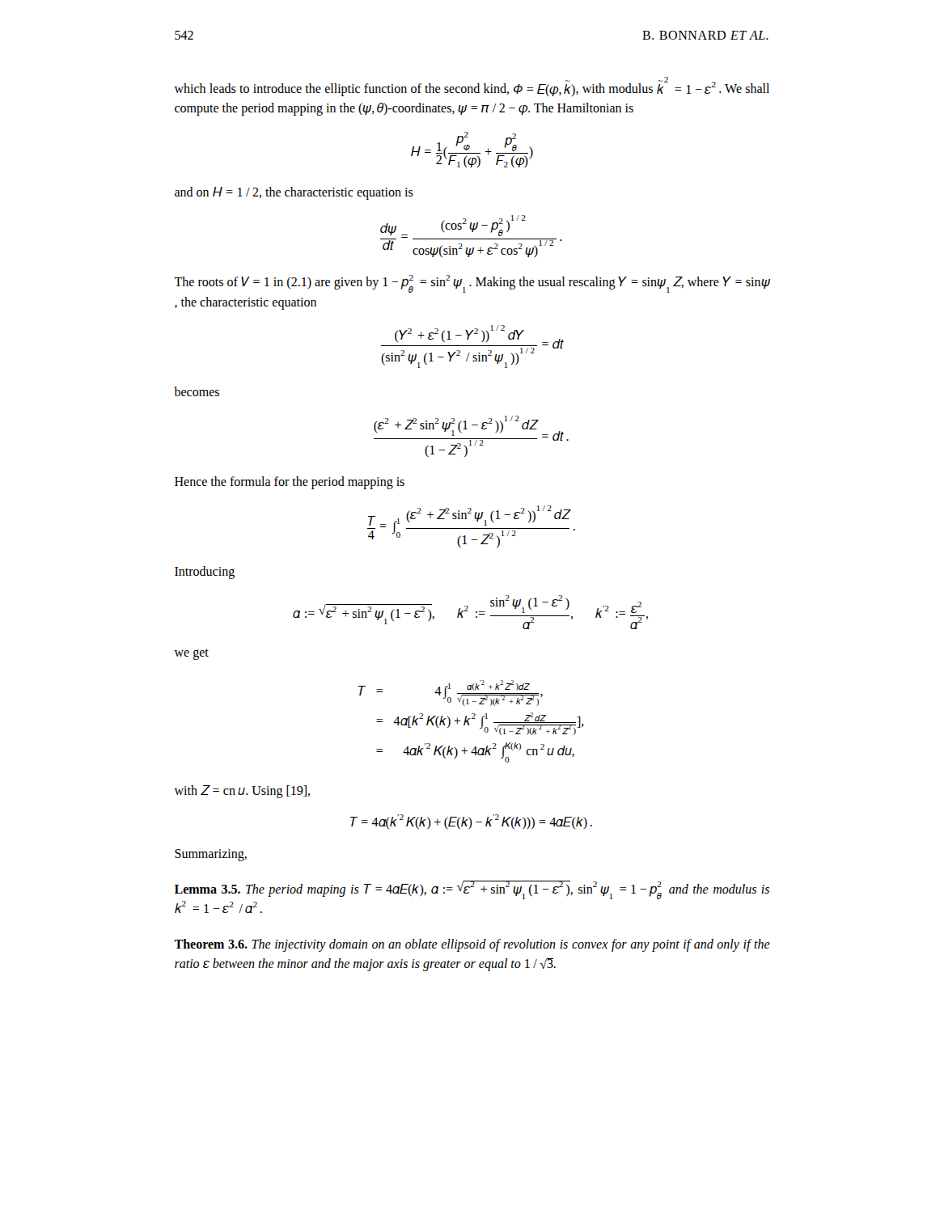542 B. BONNARD ET AL.
which leads to introduce the elliptic function of the second kind, Φ=E(φ,k~), with modulus k~2=1−ε2. We shall compute the period mapping in the (ψ,θ)-coordinates, ψ=π/2−φ. The Hamiltonian is
H= 12 ( pφ2 F1(φ) + pθ2 F2(φ) )
and on H=1/2, the characteristic equation is
dψdt = (cos2ψ−pθ2)1/2 cosψ (sin2ψ+ε2cos2ψ)1/2 .
The roots of V=1 in (2.1) are given by 1−pθ2=sin2ψ1. Making the usual rescaling Y=sinψ1Z, where Y=sinψ, the characteristic equation
(Y2+ε2(1−Y2))1/2 dY ( sin2ψ1 (1−Y2/sin2ψ1) ) 1/2 = dt
becomes
(ε2+Z2sin2ψ12(1−ε2))1/2 dZ (1−Z2)1/2 = dt.
Hence the formula for the period mapping is
T4 = ∫01 (ε2+Z2sin2ψ1(1−ε2))1/2 dZ (1−Z2)1/2 .
Introducing
α:= ε2+sin2ψ1(1−ε2) , k2:= sin2ψ1(1−ε2) α2 , k′2:= ε2α2 ,
we get
T = 4 ∫01 α(k′2+k2Z2)dZ (1−Z2)(k′2+k2Z2) , = 4α [ k2K(k) + k2 ∫01 Z2dZ (1−Z2)(k′2+k2Z2) ] , = 4αk′2K(k) + 4αk2 ∫0K(k) cn2udu ,
with Z=cnu. Using [19],
T=4α (k′2K(k) + (E(k)−k′2K(k))) =4αE(k).
Summarizing,
Lemma 3.5. The period maping is T=4αE(k), α:=ε2+sin2ψ1(1−ε2), sin2ψ1=1−pθ2 and the modulus is k2=1−ε2/α2.
Theorem 3.6. The injectivity domain on an oblate ellipsoid of revolution is convex for any point if and only if the ratio ε between the minor and the major axis is greater or equal to 1/3.